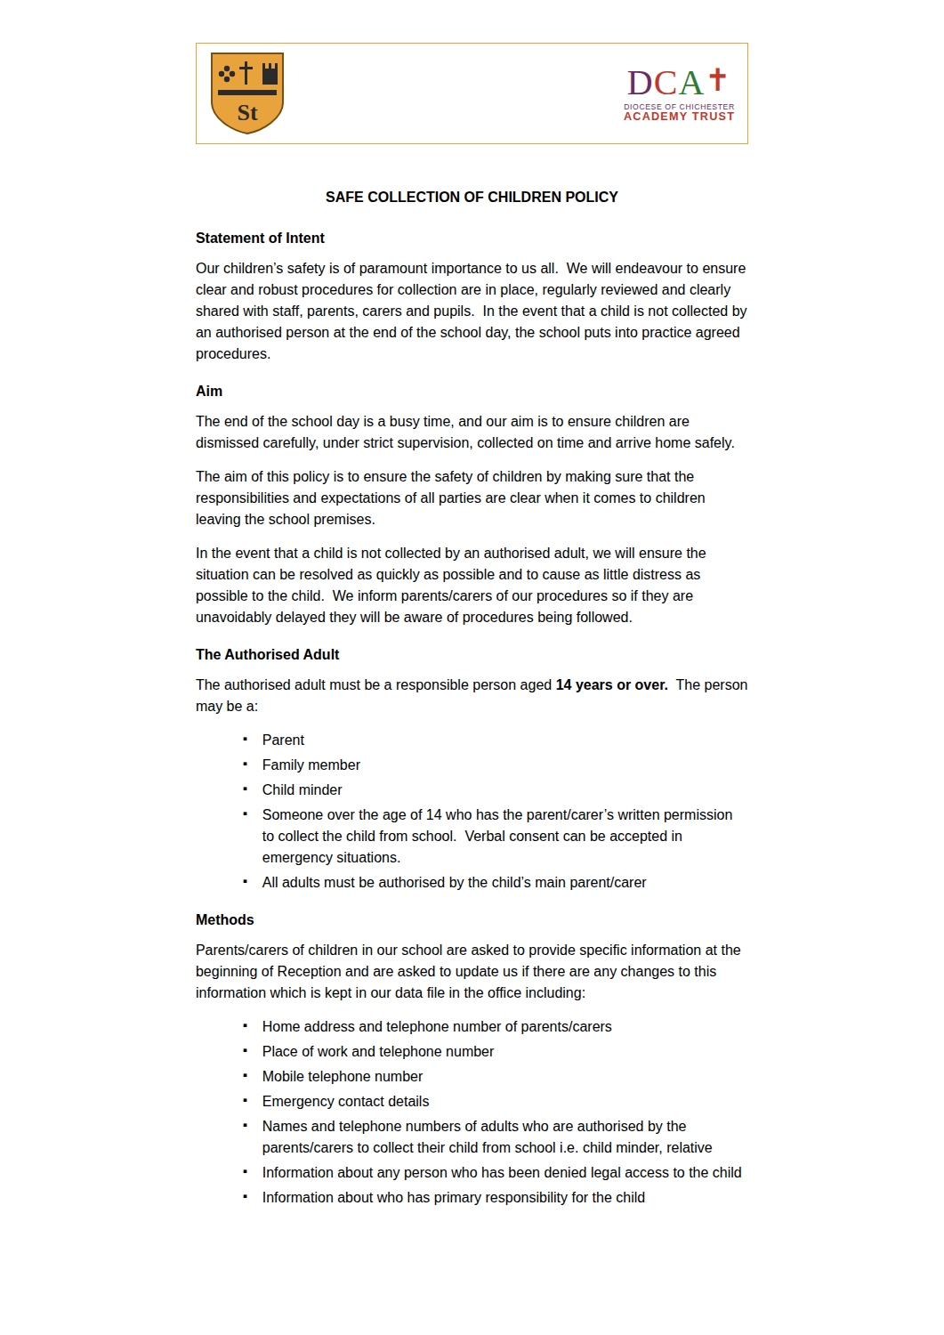St
DCA✝
Diocese of Chichester
Academy Trust
SAFE COLLECTION OF CHILDREN POLICY
Statement of Intent
Our children’s safety is of paramount importance to us all. We will endeavour to ensure clear and robust procedures for collection are in place, regularly reviewed and clearly shared with staff, parents, carers and pupils. In the event that a child is not collected by an authorised person at the end of the school day, the school puts into practice agreed procedures.
Aim
The end of the school day is a busy time, and our aim is to ensure children are dismissed carefully, under strict supervision, collected on time and arrive home safely.
The aim of this policy is to ensure the safety of children by making sure that the responsibilities and expectations of all parties are clear when it comes to children leaving the school premises.
In the event that a child is not collected by an authorised adult, we will ensure the situation can be resolved as quickly as possible and to cause as little distress as possible to the child. We inform parents/carers of our procedures so if they are unavoidably delayed they will be aware of procedures being followed.
The Authorised Adult
The authorised adult must be a responsible person aged 14 years or over. The person may be a:
Parent
Family member
Child minder
Someone over the age of 14 who has the parent/carer’s written permission to collect the child from school. Verbal consent can be accepted in emergency situations.
All adults must be authorised by the child’s main parent/carer
Methods
Parents/carers of children in our school are asked to provide specific information at the beginning of Reception and are asked to update us if there are any changes to this information which is kept in our data file in the office including:
Home address and telephone number of parents/carers
Place of work and telephone number
Mobile telephone number
Emergency contact details
Names and telephone numbers of adults who are authorised by the parents/carers to collect their child from school i.e. child minder, relative
Information about any person who has been denied legal access to the child
Information about who has primary responsibility for the child